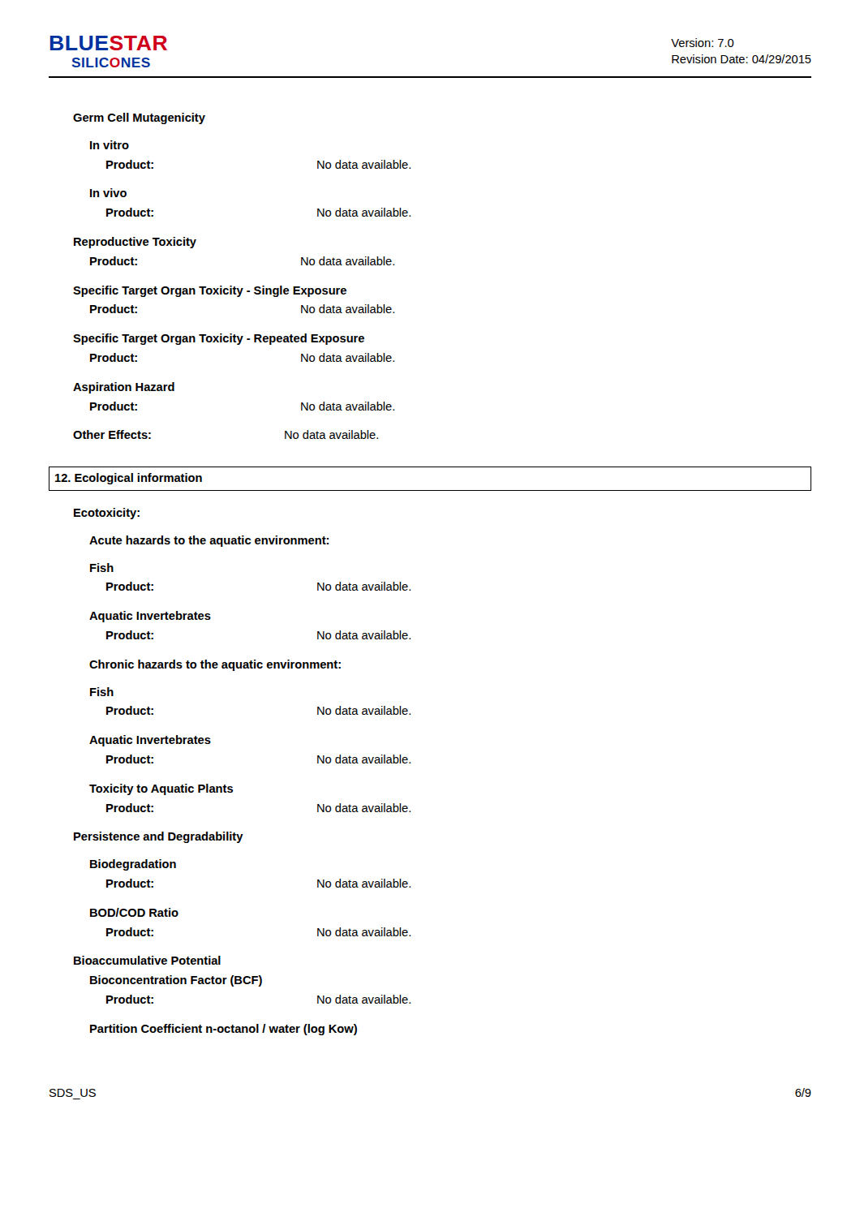BLUE STAR SILICONES
Version: 7.0
Revision Date: 04/29/2015
Germ Cell Mutagenicity
In vitro
Product:
No data available.
In vivo
Product:
No data available.
Reproductive Toxicity
Product:
No data available.
Specific Target Organ Toxicity - Single Exposure
Product:
No data available.
Specific Target Organ Toxicity - Repeated Exposure
Product:
No data available.
Aspiration Hazard
Product:
No data available.
Other Effects:
No data available.
12. Ecological information
Ecotoxicity:
Acute hazards to the aquatic environment:
Fish
Product:
No data available.
Aquatic Invertebrates
Product:
No data available.
Chronic hazards to the aquatic environment:
Fish
Product:
No data available.
Aquatic Invertebrates
Product:
No data available.
Toxicity to Aquatic Plants
Product:
No data available.
Persistence and Degradability
Biodegradation
Product:
No data available.
BOD/COD Ratio
Product:
No data available.
Bioaccumulative Potential
Bioconcentration Factor (BCF)
Product:
No data available.
Partition Coefficient n-octanol / water (log Kow)
SDS_US
6/9